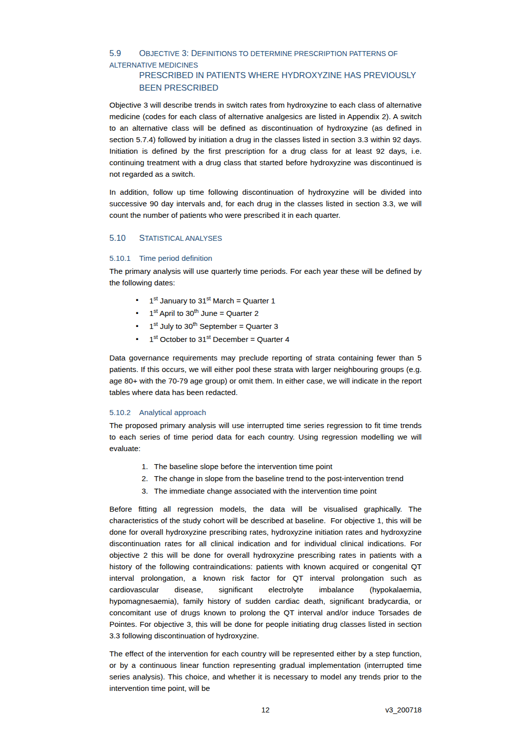5.9 OBJECTIVE 3: DEFINITIONS TO DETERMINE PRESCRIPTION PATTERNS OF ALTERNATIVE MEDICINES
PRESCRIBED IN PATIENTS WHERE HYDROXYZINE HAS PREVIOUSLY BEEN PRESCRIBED
Objective 3 will describe trends in switch rates from hydroxyzine to each class of alternative medicine (codes for each class of alternative analgesics are listed in Appendix 2). A switch to an alternative class will be defined as discontinuation of hydroxyzine (as defined in section 5.7.4) followed by initiation a drug in the classes listed in section 3.3 within 92 days. Initiation is defined by the first prescription for a drug class for at least 92 days, i.e. continuing treatment with a drug class that started before hydroxyzine was discontinued is not regarded as a switch.
In addition, follow up time following discontinuation of hydroxyzine will be divided into successive 90 day intervals and, for each drug in the classes listed in section 3.3, we will count the number of patients who were prescribed it in each quarter.
5.10 STATISTICAL ANALYSES
5.10.1 Time period definition
The primary analysis will use quarterly time periods. For each year these will be defined by the following dates:
1st January to 31st March = Quarter 1
1st April to 30th June = Quarter 2
1st July to 30th September = Quarter 3
1st October to 31st December = Quarter 4
Data governance requirements may preclude reporting of strata containing fewer than 5 patients. If this occurs, we will either pool these strata with larger neighbouring groups (e.g. age 80+ with the 70-79 age group) or omit them. In either case, we will indicate in the report tables where data has been redacted.
5.10.2 Analytical approach
The proposed primary analysis will use interrupted time series regression to fit time trends to each series of time period data for each country. Using regression modelling we will evaluate:
The baseline slope before the intervention time point
The change in slope from the baseline trend to the post-intervention trend
The immediate change associated with the intervention time point
Before fitting all regression models, the data will be visualised graphically. The characteristics of the study cohort will be described at baseline. For objective 1, this will be done for overall hydroxyzine prescribing rates, hydroxyzine initiation rates and hydroxyzine discontinuation rates for all clinical indication and for individual clinical indications. For objective 2 this will be done for overall hydroxyzine prescribing rates in patients with a history of the following contraindications: patients with known acquired or congenital QT interval prolongation, a known risk factor for QT interval prolongation such as cardiovascular disease, significant electrolyte imbalance (hypokalaemia, hypomagnesaemia), family history of sudden cardiac death, significant bradycardia, or concomitant use of drugs known to prolong the QT interval and/or induce Torsades de Pointes. For objective 3, this will be done for people initiating drug classes listed in section 3.3 following discontinuation of hydroxyzine.
The effect of the intervention for each country will be represented either by a step function, or by a continuous linear function representing gradual implementation (interrupted time series analysis). This choice, and whether it is necessary to model any trends prior to the intervention time point, will be
12
v3_200718